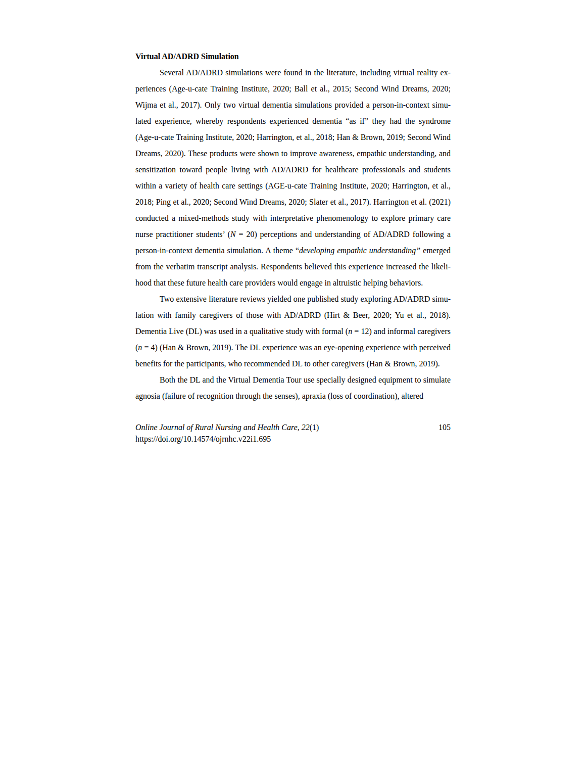Virtual AD/ADRD Simulation
Several AD/ADRD simulations were found in the literature, including virtual reality experiences (Age-u-cate Training Institute, 2020; Ball et al., 2015; Second Wind Dreams, 2020; Wijma et al., 2017). Only two virtual dementia simulations provided a person-in-context simulated experience, whereby respondents experienced dementia “as if” they had the syndrome (Age-u-cate Training Institute, 2020; Harrington, et al., 2018; Han & Brown, 2019; Second Wind Dreams, 2020). These products were shown to improve awareness, empathic understanding, and sensitization toward people living with AD/ADRD for healthcare professionals and students within a variety of health care settings (AGE-u-cate Training Institute, 2020; Harrington, et al., 2018; Ping et al., 2020; Second Wind Dreams, 2020; Slater et al., 2017). Harrington et al. (2021) conducted a mixed-methods study with interpretative phenomenology to explore primary care nurse practitioner students’ (N = 20) perceptions and understanding of AD/ADRD following a person-in-context dementia simulation. A theme “developing empathic understanding” emerged from the verbatim transcript analysis. Respondents believed this experience increased the likelihood that these future health care providers would engage in altruistic helping behaviors.
Two extensive literature reviews yielded one published study exploring AD/ADRD simulation with family caregivers of those with AD/ADRD (Hirt & Beer, 2020; Yu et al., 2018). Dementia Live (DL) was used in a qualitative study with formal (n = 12) and informal caregivers (n = 4) (Han & Brown, 2019). The DL experience was an eye-opening experience with perceived benefits for the participants, who recommended DL to other caregivers (Han & Brown, 2019).
Both the DL and the Virtual Dementia Tour use specially designed equipment to simulate agnosia (failure of recognition through the senses), apraxia (loss of coordination), altered
Online Journal of Rural Nursing and Health Care, 22(1)
https://doi.org/10.14574/ojrnhc.v22i1.695
105